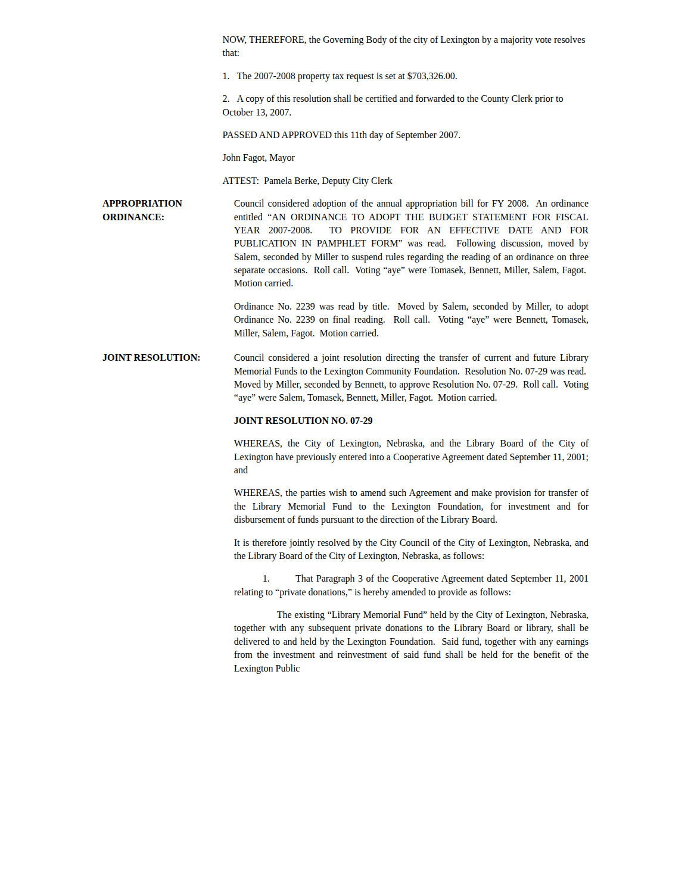NOW, THEREFORE, the Governing Body of the city of Lexington by a majority vote resolves that:
1. The 2007-2008 property tax request is set at $703,326.00.
2. A copy of this resolution shall be certified and forwarded to the County Clerk prior to October 13, 2007.
PASSED AND APPROVED this 11th day of September 2007.
John Fagot, Mayor
ATTEST: Pamela Berke, Deputy City Clerk
Appropriation Ordinance:
Council considered adoption of the annual appropriation bill for FY 2008. An ordinance entitled “AN ORDINANCE TO ADOPT THE BUDGET STATEMENT FOR FISCAL YEAR 2007-2008. TO PROVIDE FOR AN EFFECTIVE DATE AND FOR PUBLICATION IN PAMPHLET FORM” was read. Following discussion, moved by Salem, seconded by Miller to suspend rules regarding the reading of an ordinance on three separate occasions. Roll call. Voting “aye” were Tomasek, Bennett, Miller, Salem, Fagot. Motion carried.
Ordinance No. 2239 was read by title. Moved by Salem, seconded by Miller, to adopt Ordinance No. 2239 on final reading. Roll call. Voting “aye” were Bennett, Tomasek, Miller, Salem, Fagot. Motion carried.
Joint Resolution:
Council considered a joint resolution directing the transfer of current and future Library Memorial Funds to the Lexington Community Foundation. Resolution No. 07-29 was read. Moved by Miller, seconded by Bennett, to approve Resolution No. 07-29. Roll call. Voting “aye” were Salem, Tomasek, Bennett, Miller, Fagot. Motion carried.
JOINT RESOLUTION NO. 07-29
WHEREAS, the City of Lexington, Nebraska, and the Library Board of the City of Lexington have previously entered into a Cooperative Agreement dated September 11, 2001; and
WHEREAS, the parties wish to amend such Agreement and make provision for transfer of the Library Memorial Fund to the Lexington Foundation, for investment and for disbursement of funds pursuant to the direction of the Library Board.
It is therefore jointly resolved by the City Council of the City of Lexington, Nebraska, and the Library Board of the City of Lexington, Nebraska, as follows:
1. That Paragraph 3 of the Cooperative Agreement dated September 11, 2001 relating to “private donations,” is hereby amended to provide as follows:
The existing “Library Memorial Fund” held by the City of Lexington, Nebraska, together with any subsequent private donations to the Library Board or library, shall be delivered to and held by the Lexington Foundation. Said fund, together with any earnings from the investment and reinvestment of said fund shall be held for the benefit of the Lexington Public